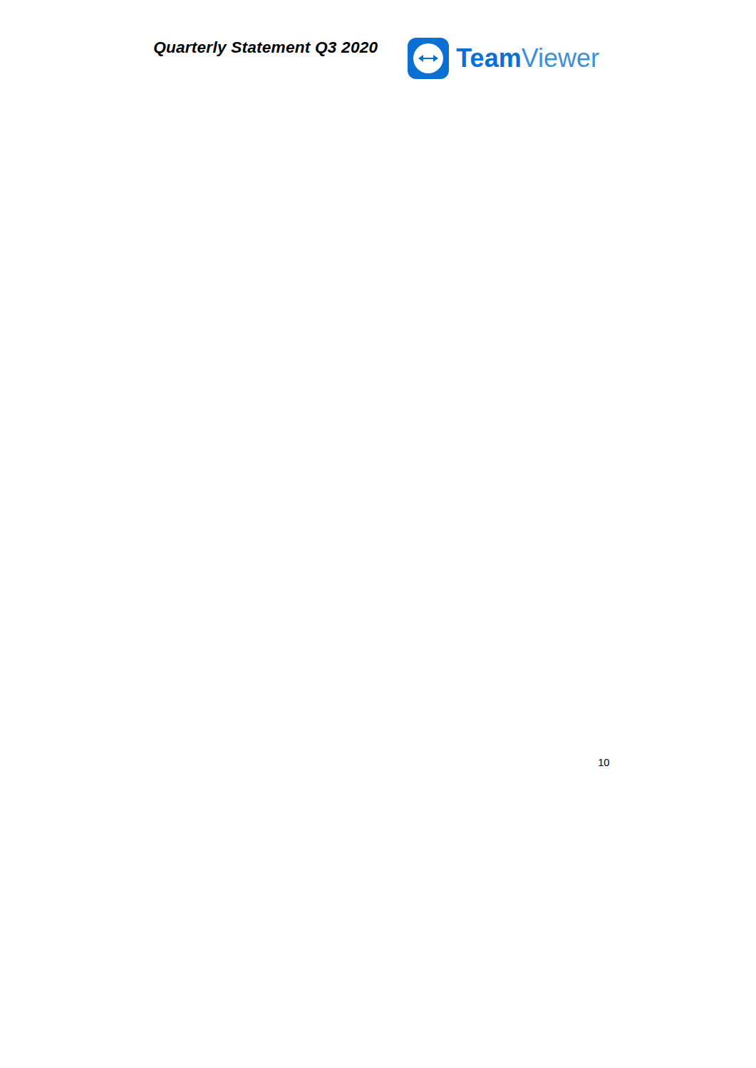Quarterly Statement Q3 2020
Team Viewer
10